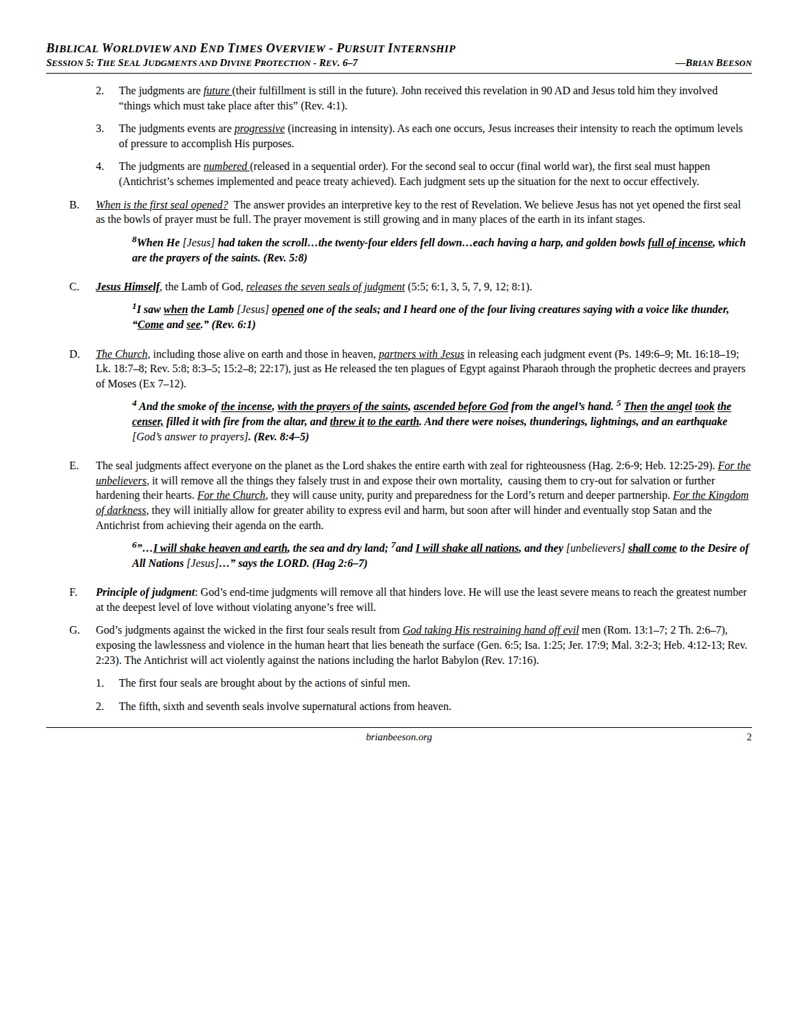BIBLICAL WORLDVIEW AND END TIMES OVERVIEW - PURSUIT INTERNSHIP
SESSION 5: THE SEAL JUDGMENTS AND DIVINE PROTECTION - REV. 6–7 —BRIAN BEESON
2.
The judgments are future (their fulfillment is still in the future). John received this revelation in 90 AD and Jesus told him they involved “things which must take place after this” (Rev. 4:1).
3.
The judgments events are progressive (increasing in intensity). As each one occurs, Jesus increases their intensity to reach the optimum levels of pressure to accomplish His purposes.
4.
The judgments are numbered (released in a sequential order). For the second seal to occur (final world war), the first seal must happen (Antichrist’s schemes implemented and peace treaty achieved). Each judgment sets up the situation for the next to occur effectively.
B.
When is the first seal opened? The answer provides an interpretive key to the rest of Revelation. We believe Jesus has not yet opened the first seal as the bowls of prayer must be full. The prayer movement is still growing and in many places of the earth in its infant stages.
8When He [Jesus] had taken the scroll…the twenty-four elders fell down…each having a harp, and golden bowls full of incense, which are the prayers of the saints. (Rev. 5:8)
C.
Jesus Himself, the Lamb of God, releases the seven seals of judgment (5:5; 6:1, 3, 5, 7, 9, 12; 8:1).
1I saw when the Lamb [Jesus] opened one of the seals; and I heard one of the four living creatures saying with a voice like thunder, “Come and see.” (Rev. 6:1)
D.
The Church, including those alive on earth and those in heaven, partners with Jesus in releasing each judgment event (Ps. 149:6–9; Mt. 16:18–19; Lk. 18:7–8; Rev. 5:8; 8:3–5; 15:2–8; 22:17), just as He released the ten plagues of Egypt against Pharaoh through the prophetic decrees and prayers of Moses (Ex 7–12).
4 And the smoke of the incense, with the prayers of the saints, ascended before God from the angel’s hand. 5 Then the angel took the censer, filled it with fire from the altar, and threw it to the earth. And there were noises, thunderings, lightnings, and an earthquake [God’s answer to prayers]. (Rev. 8:4–5)
E.
The seal judgments affect everyone on the planet as the Lord shakes the entire earth with zeal for righteousness (Hag. 2:6-9; Heb. 12:25-29). For the unbelievers, it will remove all the things they falsely trust in and expose their own mortality, causing them to cry-out for salvation or further hardening their hearts. For the Church, they will cause unity, purity and preparedness for the Lord’s return and deeper partnership. For the Kingdom of darkness, they will initially allow for greater ability to express evil and harm, but soon after will hinder and eventually stop Satan and the Antichrist from achieving their agenda on the earth.
6”…I will shake heaven and earth, the sea and dry land; 7and I will shake all nations, and they [unbelievers] shall come to the Desire of All Nations [Jesus]…” says the LORD. (Hag 2:6–7)
F.
Principle of judgment: God’s end-time judgments will remove all that hinders love. He will use the least severe means to reach the greatest number at the deepest level of love without violating anyone’s free will.
G.
God’s judgments against the wicked in the first four seals result from God taking His restraining hand off evil men (Rom. 13:1–7; 2 Th. 2:6–7), exposing the lawlessness and violence in the human heart that lies beneath the surface (Gen. 6:5; Isa. 1:25; Jer. 17:9; Mal. 3:2-3; Heb. 4:12-13; Rev. 2:23). The Antichrist will act violently against the nations including the harlot Babylon (Rev. 17:16).
1.
The first four seals are brought about by the actions of sinful men.
2.
The fifth, sixth and seventh seals involve supernatural actions from heaven.
brianbeeson.org 2